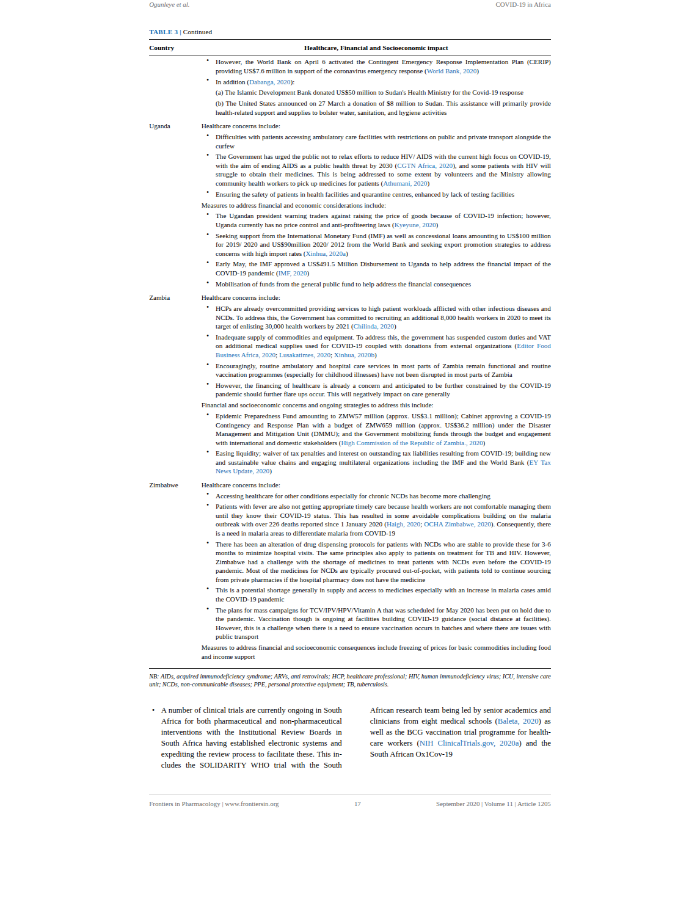Ogunleye et al.
COVID-19 in Africa
TABLE 3 | Continued
| Country | Healthcare, Financial and Socioeconomic impact |
| --- | --- |
| | However, the World Bank on April 6 activated the Contingent Emergency Response Implementation Plan (CERIP) providing US$7.6 million in support of the coronavirus emergency response ( World Bank, 2020 ) In addition ( Dabanga, 2020 ): (a) The Islamic Development Bank donated US$50 million to Sudan's Health Ministry for the Covid-19 response (b) The United States announced on 27 March a donation of $8 million to Sudan. This assistance will primarily provide health-related support and supplies to bolster water, sanitation, and hygiene activities |
| Uganda | Healthcare concerns include: Difficulties with patients accessing ambulatory care facilities with restrictions on public and private transport alongside the curfew The Government has urged the public not to relax efforts to reduce HIV/ AIDS with the current high focus on COVID-19, with the aim of ending AIDS as a public health threat by 2030 ( CGTN Africa, 2020 ), and some patients with HIV will struggle to obtain their medicines. This is being addressed to some extent by volunteers and the Ministry allowing community health workers to pick up medicines for patients ( Athumani, 2020 ) Ensuring the safety of patients in health facilities and quarantine centres, enhanced by lack of testing facilities Measures to address financial and economic considerations include: The Ugandan president warning traders against raising the price of goods because of COVID-19 infection; however, Uganda currently has no price control and anti-profiteering laws ( Kyeyune, 2020 ) Seeking support from the International Monetary Fund (IMF) as well as concessional loans amounting to US$100 million for 2019/ 2020 and US$90million 2020/ 2012 from the World Bank and seeking export promotion strategies to address concerns with high import rates ( Xinhua, 2020a ) Early May, the IMF approved a US$491.5 Million Disbursement to Uganda to help address the financial impact of the COVID-19 pandemic ( IMF, 2020 ) Mobilisation of funds from the general public fund to help address the financial consequences |
| Zambia | Healthcare concerns include: HCPs are already overcommitted providing services to high patient workloads afflicted with other infectious diseases and NCDs. To address this, the Government has committed to recruiting an additional 8,000 health workers in 2020 to meet its target of enlisting 30,000 health workers by 2021 ( Chilinda, 2020 ) Inadequate supply of commodities and equipment. To address this, the government has suspended custom duties and VAT on additional medical supplies used for COVID-19 coupled with donations from external organizations ( Editor Food Business Africa, 2020 ; Lusakatimes, 2020 ; Xinhua, 2020b ) Encouragingly, routine ambulatory and hospital care services in most parts of Zambia remain functional and routine vaccination programmes (especially for childhood illnesses) have not been disrupted in most parts of Zambia However, the financing of healthcare is already a concern and anticipated to be further constrained by the COVID-19 pandemic should further flare ups occur. This will negatively impact on care generally Financial and socioeconomic concerns and ongoing strategies to address this include: Epidemic Preparedness Fund amounting to ZMW57 million (approx. US$3.1 million); Cabinet approving a COVID-19 Contingency and Response Plan with a budget of ZMW659 million (approx. US$36.2 million) under the Disaster Management and Mitigation Unit (DMMU); and the Government mobilizing funds through the budget and engagement with international and domestic stakeholders ( High Commission of the Republic of Zambia., 2020 ) Easing liquidity; waiver of tax penalties and interest on outstanding tax liabilities resulting from COVID-19; building new and sustainable value chains and engaging multilateral organizations including the IMF and the World Bank ( EY Tax News Update, 2020 ) |
| Zimbabwe | Healthcare concerns include: Accessing healthcare for other conditions especially for chronic NCDs has become more challenging Patients with fever are also not getting appropriate timely care because health workers are not comfortable managing them until they know their COVID-19 status. This has resulted in some avoidable complications building on the malaria outbreak with over 226 deaths reported since 1 January 2020 ( Haigh, 2020 ; OCHA Zimbabwe, 2020 ). Consequently, there is a need in malaria areas to differentiate malaria from COVID-19 There has been an alteration of drug dispensing protocols for patients with NCDs who are stable to provide these for 3-6 months to minimize hospital visits. The same principles also apply to patients on treatment for TB and HIV. However, Zimbabwe had a challenge with the shortage of medicines to treat patients with NCDs even before the COVID-19 pandemic. Most of the medicines for NCDs are typically procured out-of-pocket, with patients told to continue sourcing from private pharmacies if the hospital pharmacy does not have the medicine This is a potential shortage generally in supply and access to medicines especially with an increase in malaria cases amid the COVID-19 pandemic The plans for mass campaigns for TCV/IPV/HPV/Vitamin A that was scheduled for May 2020 has been put on hold due to the pandemic. Vaccination though is ongoing at facilities building COVID-19 guidance (social distance at facilities). However, this is a challenge when there is a need to ensure vaccination occurs in batches and where there are issues with public transport Measures to address financial and socioeconomic consequences include freezing of prices for basic commodities including food and income support |
NB: AIDs, acquired immunodeficiency syndrome; ARVs, anti retrovirals; HCP, healthcare professional; HIV, human immunodeficiency virus; ICU, intensive care unit; NCDs, non-communicable diseases; PPE, personal protective equipment; TB, tuberculosis.
A number of clinical trials are currently ongoing in South Africa for both pharmaceutical and non-pharmaceutical interventions with the Institutional Review Boards in South Africa having established electronic systems and expediting the review process to facilitate these. This includes the SOLIDARITY WHO trial with the South African research team being led by senior academics and clinicians from eight medical schools (Baleta, 2020) as well as the BCG vaccination trial programme for healthcare workers (NIH ClinicalTrials.gov, 2020a) and the South African Ox1Cov-19
Frontiers in Pharmacology | www.frontiersin.org
17
September 2020 | Volume 11 | Article 1205